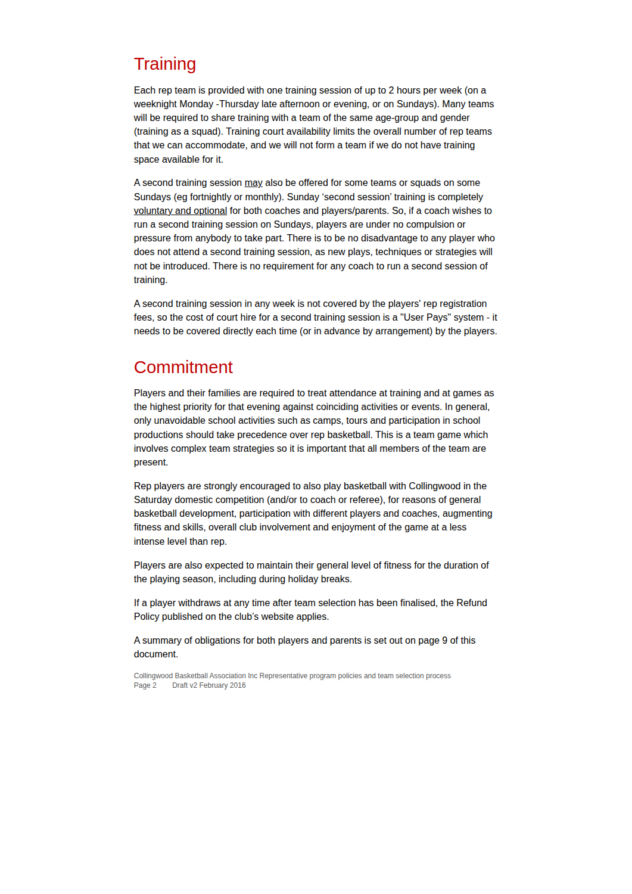Training
Each rep team is provided with one training session of up to 2 hours per week (on a weeknight Monday -Thursday late afternoon or evening, or on Sundays). Many teams will be required to share training with a team of the same age-group and gender (training as a squad). Training court availability limits the overall number of rep teams that we can accommodate, and we will not form a team if we do not have training space available for it.
A second training session may also be offered for some teams or squads on some Sundays (eg fortnightly or monthly). Sunday ‘second session’ training is completely voluntary and optional for both coaches and players/parents. So, if a coach wishes to run a second training session on Sundays, players are under no compulsion or pressure from anybody to take part. There is to be no disadvantage to any player who does not attend a second training session, as new plays, techniques or strategies will not be introduced. There is no requirement for any coach to run a second session of training.
A second training session in any week is not covered by the players' rep registration fees, so the cost of court hire for a second training session is a "User Pays" system - it needs to be covered directly each time (or in advance by arrangement) by the players.
Commitment
Players and their families are required to treat attendance at training and at games as the highest priority for that evening against coinciding activities or events. In general, only unavoidable school activities such as camps, tours and participation in school productions should take precedence over rep basketball. This is a team game which involves complex team strategies so it is important that all members of the team are present.
Rep players are strongly encouraged to also play basketball with Collingwood in the Saturday domestic competition (and/or to coach or referee), for reasons of general basketball development, participation with different players and coaches, augmenting fitness and skills, overall club involvement and enjoyment of the game at a less intense level than rep.
Players are also expected to maintain their general level of fitness for the duration of the playing season, including during holiday breaks.
If a player withdraws at any time after team selection has been finalised, the Refund Policy published on the club’s website applies.
A summary of obligations for both players and parents is set out on page 9 of this document.
Collingwood Basketball Association Inc Representative program policies and team selection process Page 2 Draft v2 February 2016